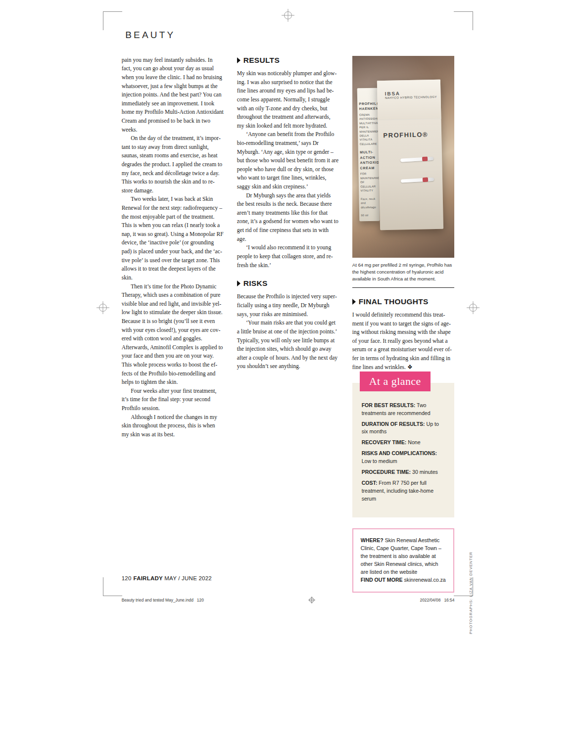Beauty
pain you may feel instantly subsides. In fact, you can go about your day as usual when you leave the clinic. I had no bruising whatsoever, just a few slight bumps at the injection points. And the best part? You can immediately see an improvement. I took home my Profhilo Multi-Action Antioxidant Cream and promised to be back in two weeks.
On the day of the treatment, it’s important to stay away from direct sunlight, saunas, steam rooms and exercise, as heat degrades the product. I applied the cream to my face, neck and décolletage twice a day. This works to nourish the skin and to restore damage.
Two weeks later, I was back at Skin Renewal for the next step: radiofrequency – the most enjoyable part of the treatment. This is when you can relax (I nearly took a nap, it was so great). Using a Monopolar RF device, the ‘inactive pole’ (or grounding pad) is placed under your back, and the ‘active pole’ is used over the target zone. This allows it to treat the deepest layers of the skin.
Then it’s time for the Photo Dynamic Therapy, which uses a combination of pure visible blue and red light, and invisible yellow light to stimulate the deeper skin tissue. Because it is so bright (you’ll see it even with your eyes closed!), your eyes are covered with cotton wool and goggles. Afterwards, Aminofil Complex is applied to your face and then you are on your way. This whole process works to boost the effects of the Profhilo bio-remodelling and helps to tighten the skin.
Four weeks after your first treatment, it’s time for the final step: your second Profhilo session.
Although I noticed the changes in my skin throughout the process, this is when my skin was at its best.
Results
My skin was noticeably plumper and glowing. I was also surprised to notice that the fine lines around my eyes and lips had become less apparent. Normally, I struggle with an oily T-zone and dry cheeks, but throughout the treatment and afterwards, my skin looked and felt more hydrated.
‘Anyone can benefit from the Profhilo bio-remodelling treatment,’ says Dr Myburgh. ‘Any age, skin type or gender – but those who would best benefit from it are people who have dull or dry skin, or those who want to target fine lines, wrinkles, saggy skin and skin crepiness.’
Dr Myburgh says the area that yields the best results is the neck. Because there aren’t many treatments like this for that zone, it’s a godsend for women who want to get rid of fine crepiness that sets in with age.
‘I would also recommend it to young people to keep that collagen store, and refresh the skin.’
Risks
Because the Profhilo is injected very superficially using a tiny needle, Dr Myburgh says, your risks are minimised.
‘Your main risks are that you could get a little bruise at one of the injection points.’ Typically, you will only see little bumps at the injection sites, which should go away after a couple of hours. And by the next day you shouldn’t see anything.
PROFHILO
HAENKENIUM CREMA ANTIOSSIDANTE MULTIATTIVA PER IL MANTENIMENTO DELLA VITALITÀ CELLULARE
MULTI-ACTION
ANTIOXIDANT CREAM FOR MAINTENANCE OF CELLULAR VITALITY
Face, neck and décolletage
50 ml
IBSA
NAHYCO HYBRID TECHNOLOGY
PROFHILO®
At 64 mg per prefilled 2 ml syringe, Profhilo has the highest concentration of hyaluronic acid available in South Africa at the moment.
Final thoughts
I would definitely recommend this treatment if you want to target the signs of ageing without risking messing with the shape of your face. It really goes beyond what a serum or a great moisturiser would ever offer in terms of hydrating skin and filling in fine lines and wrinkles. ❖
At a glance
FOR BEST RESULTS: Two treatments are recommended
DURATION OF RESULTS: Up to six months
RECOVERY TIME: None
RISKS AND COMPLICATIONS: Low to medium
PROCEDURE TIME: 30 minutes
COST: From R7 750 per full treatment, including take-home serum
WHERE? Skin Renewal Aesthetic Clinic, Cape Quarter, Cape Town – the treatment is also available at other Skin Renewal clinics, which are listed on the website
FIND OUT MORE skinrenewal.co.za
PHOTOGRAPHS: LIZA VAN DEVENTER
120 FAIRLADY MAY / JUNE 2022
Beauty tried and tested May_June.indd 120
2022/04/08 16:54